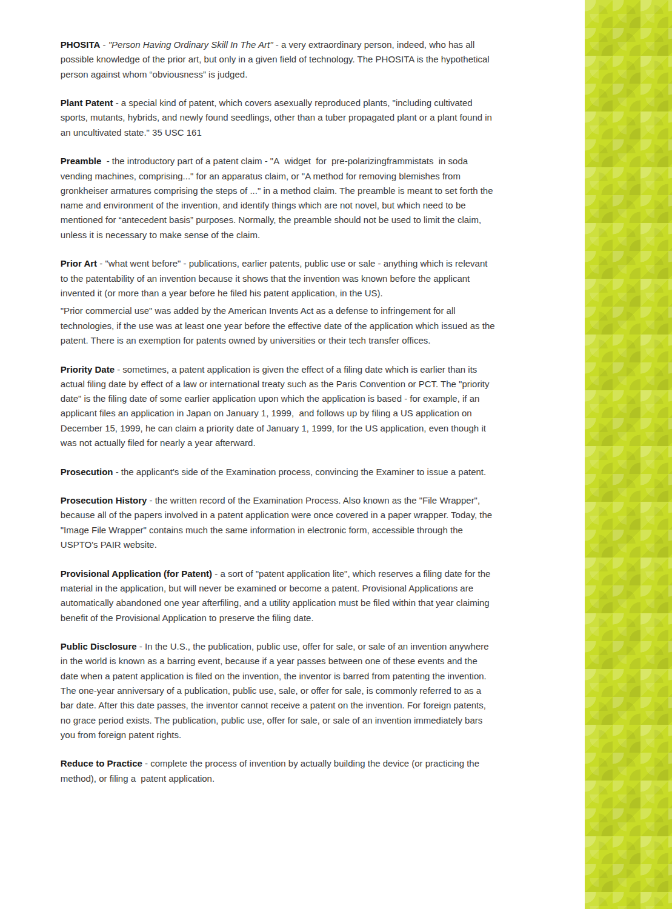PHOSITA - "Person Having Ordinary Skill In The Art" - a very extraordinary person, indeed, who has all possible knowledge of the prior art, but only in a given field of technology. The PHOSITA is the hypothetical person against whom “obviousness” is judged.
Plant Patent - a special kind of patent, which covers asexually reproduced plants, "including cultivated sports, mutants, hybrids, and newly found seedlings, other than a tuber propagated plant or a plant found in an uncultivated state." 35 USC 161
Preamble - the introductory part of a patent claim - "A widget for pre-polarizingframmistats in soda vending machines, comprising..." for an apparatus claim, or "A method for removing blemishes from gronkheiser armatures comprising the steps of ..." in a method claim. The preamble is meant to set forth the name and environment of the invention, and identify things which are not novel, but which need to be mentioned for “antecedent basis” purposes. Normally, the preamble should not be used to limit the claim, unless it is necessary to make sense of the claim.
Prior Art - "what went before" - publications, earlier patents, public use or sale - anything which is relevant to the patentability of an invention because it shows that the invention was known before the applicant invented it (or more than a year before he filed his patent application, in the US).
"Prior commercial use" was added by the American Invents Act as a defense to infringement for all technologies, if the use was at least one year before the effective date of the application which issued as the patent. There is an exemption for patents owned by universities or their tech transfer offices.
Priority Date - sometimes, a patent application is given the effect of a filing date which is earlier than its actual filing date by effect of a law or international treaty such as the Paris Convention or PCT. The "priority date" is the filing date of some earlier application upon which the application is based - for example, if an applicant files an application in Japan on January 1, 1999, and follows up by filing a US application on December 15, 1999, he can claim a priority date of January 1, 1999, for the US application, even though it was not actually filed for nearly a year afterward.
Prosecution - the applicant's side of the Examination process, convincing the Examiner to issue a patent.
Prosecution History - the written record of the Examination Process. Also known as the "File Wrapper", because all of the papers involved in a patent application were once covered in a paper wrapper. Today, the "Image File Wrapper" contains much the same information in electronic form, accessible through the USPTO's PAIR website.
Provisional Application (for Patent) - a sort of "patent application lite", which reserves a filing date for the material in the application, but will never be examined or become a patent. Provisional Applications are automatically abandoned one year afterfiling, and a utility application must be filed within that year claiming benefit of the Provisional Application to preserve the filing date.
Public Disclosure - In the U.S., the publication, public use, offer for sale, or sale of an invention anywhere in the world is known as a barring event, because if a year passes between one of these events and the date when a patent application is filed on the invention, the inventor is barred from patenting the invention. The one-year anniversary of a publication, public use, sale, or offer for sale, is commonly referred to as a bar date. After this date passes, the inventor cannot receive a patent on the invention. For foreign patents, no grace period exists. The publication, public use, offer for sale, or sale of an invention immediately bars you from foreign patent rights.
Reduce to Practice - complete the process of invention by actually building the device (or practicing the method), or filing a patent application.